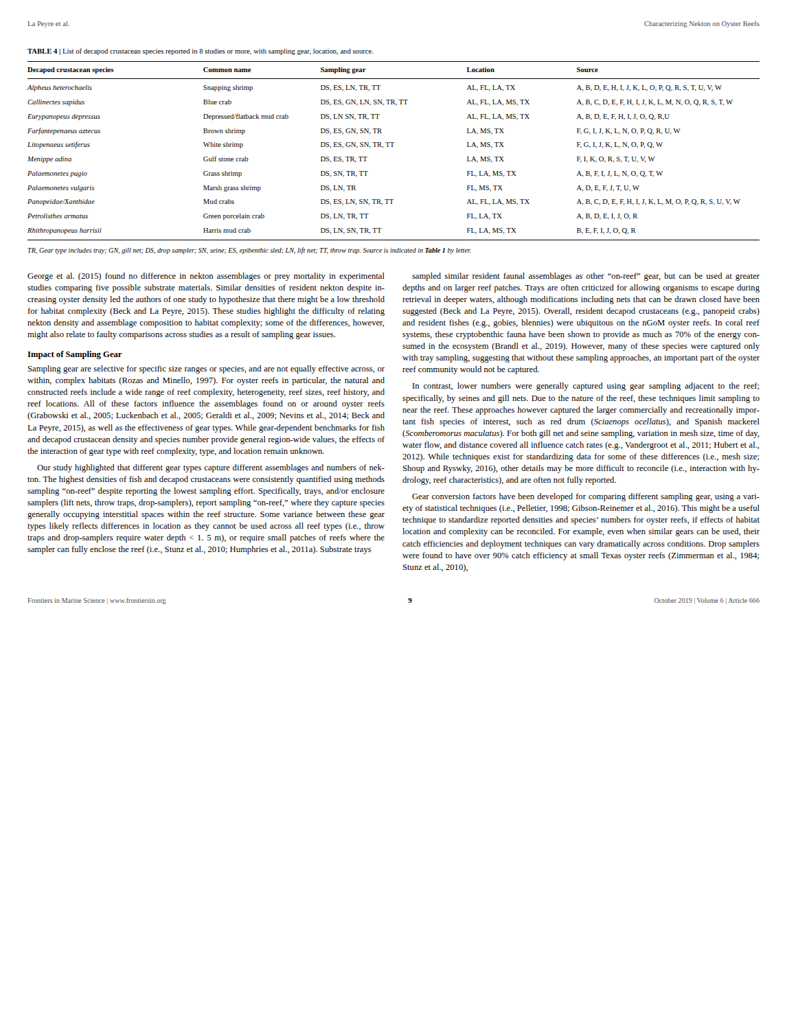La Peyre et al.
Characterizing Nekton on Oyster Reefs
TABLE 4 | List of decapod crustacean species reported in 8 studies or more, with sampling gear, location, and source.
| Decapod crustacean species | Common name | Sampling gear | Location | Source |
| --- | --- | --- | --- | --- |
| Alpheus heterochaelis | Snapping shrimp | DS, ES, LN, TR, TT | AL, FL, LA, TX | A, B, D, E, H, I, J, K, L, O, P, Q, R, S, T, U, V, W |
| Callinectes sapidus | Blue crab | DS, ES, GN, LN, SN, TR, TT | AL, FL, LA, MS, TX | A, B, C, D, E, F, H, I, J, K, L, M, N, O, Q, R, S, T, W |
| Eurypanopeus depressus | Depressed/flatback mud crab | DS, LN SN, TR, TT | AL, FL, LA, MS, TX | A, B, D, E, F, H, I, J, O, Q, R,U |
| Farfantepenaeus aztecus | Brown shrimp | DS, ES, GN, SN, TR | LA, MS, TX | F, G, I, J, K, L, N, O, P, Q, R, U, W |
| Litopenaeus setiferus | White shrimp | DS, ES, GN, SN, TR, TT | LA, MS, TX | F, G, I, J, K, L, N, O, P, Q, W |
| Menippe adina | Gulf stone crab | DS, ES, TR, TT | LA, MS, TX | F, I, K, O, R, S, T, U, V, W |
| Palaemonetes pugio | Grass shrimp | DS, SN, TR, TT | FL, LA, MS, TX | A, B, F, I, J, L, N, O, Q, T, W |
| Palaemonetes vulgaris | Marsh grass shrimp | DS, LN, TR | FL, MS, TX | A, D, E, F, J, T, U, W |
| Panopeidae/Xanthidae | Mud crabs | DS, ES, LN, SN, TR, TT | AL, FL, LA, MS, TX | A, B, C, D, E, F, H, I, J, K, L, M, O, P, Q, R, S, U, V, W |
| Petrolisthes armatus | Green porcelain crab | DS, LN, TR, TT | FL, LA, TX | A, B, D, E, I, J, O, R |
| Rhithropanopeus harrisii | Harris mud crab | DS, LN, SN, TR, TT | FL, LA, MS, TX | B, E, F, I, J, O, Q, R |
TR, Gear type includes tray; GN, gill net; DS, drop sampler; SN, seine; ES, epibenthic sled; LN, lift net; TT, throw trap. Source is indicated in Table 1 by letter.
George et al. (2015) found no difference in nekton assemblages or prey mortality in experimental studies comparing five possible substrate materials. Similar densities of resident nekton despite increasing oyster density led the authors of one study to hypothesize that there might be a low threshold for habitat complexity (Beck and La Peyre, 2015). These studies highlight the difficulty of relating nekton density and assemblage composition to habitat complexity; some of the differences, however, might also relate to faulty comparisons across studies as a result of sampling gear issues.
Impact of Sampling Gear
Sampling gear are selective for specific size ranges or species, and are not equally effective across, or within, complex habitats (Rozas and Minello, 1997). For oyster reefs in particular, the natural and constructed reefs include a wide range of reef complexity, heterogeneity, reef sizes, reef history, and reef locations. All of these factors influence the assemblages found on or around oyster reefs (Grabowski et al., 2005; Luckenbach et al., 2005; Geraldi et al., 2009; Nevins et al., 2014; Beck and La Peyre, 2015), as well as the effectiveness of gear types. While gear-dependent benchmarks for fish and decapod crustacean density and species number provide general region-wide values, the effects of the interaction of gear type with reef complexity, type, and location remain unknown.
Our study highlighted that different gear types capture different assemblages and numbers of nekton. The highest densities of fish and decapod crustaceans were consistently quantified using methods sampling “on-reef” despite reporting the lowest sampling effort. Specifically, trays, and/or enclosure samplers (lift nets, throw traps, drop-samplers), report sampling “on-reef,” where they capture species generally occupying interstitial spaces within the reef structure. Some variance between these gear types likely reflects differences in location as they cannot be used across all reef types (i.e., throw traps and drop-samplers require water depth < 1. 5 m), or require small patches of reefs where the sampler can fully enclose the reef (i.e., Stunz et al., 2010; Humphries et al., 2011a). Substrate trays
sampled similar resident faunal assemblages as other “on-reef” gear, but can be used at greater depths and on larger reef patches. Trays are often criticized for allowing organisms to escape during retrieval in deeper waters, although modifications including nets that can be drawn closed have been suggested (Beck and La Peyre, 2015). Overall, resident decapod crustaceans (e.g., panopeid crabs) and resident fishes (e.g., gobies, blennies) were ubiquitous on the nGoM oyster reefs. In coral reef systems, these cryptobenthic fauna have been shown to provide as much as 70% of the energy consumed in the ecosystem (Brandl et al., 2019). However, many of these species were captured only with tray sampling, suggesting that without these sampling approaches, an important part of the oyster reef community would not be captured.
In contrast, lower numbers were generally captured using gear sampling adjacent to the reef; specifically, by seines and gill nets. Due to the nature of the reef, these techniques limit sampling to near the reef. These approaches however captured the larger commercially and recreationally important fish species of interest, such as red drum (Sciaenops ocellatus), and Spanish mackerel (Scomberomorus maculatus). For both gill net and seine sampling, variation in mesh size, time of day, water flow, and distance covered all influence catch rates (e.g., Vandergroot et al., 2011; Hubert et al., 2012). While techniques exist for standardizing data for some of these differences (i.e., mesh size; Shoup and Ryswky, 2016), other details may be more difficult to reconcile (i.e., interaction with hydrology, reef characteristics), and are often not fully reported.
Gear conversion factors have been developed for comparing different sampling gear, using a variety of statistical techniques (i.e., Pelletier, 1998; Gibson-Reinemer et al., 2016). This might be a useful technique to standardize reported densities and species’ numbers for oyster reefs, if effects of habitat location and complexity can be reconciled. For example, even when similar gears can be used, their catch efficiencies and deployment techniques can vary dramatically across conditions. Drop samplers were found to have over 90% catch efficiency at small Texas oyster reefs (Zimmerman et al., 1984; Stunz et al., 2010),
Frontiers in Marine Science | www.frontiersin.org
9
October 2019 | Volume 6 | Article 666